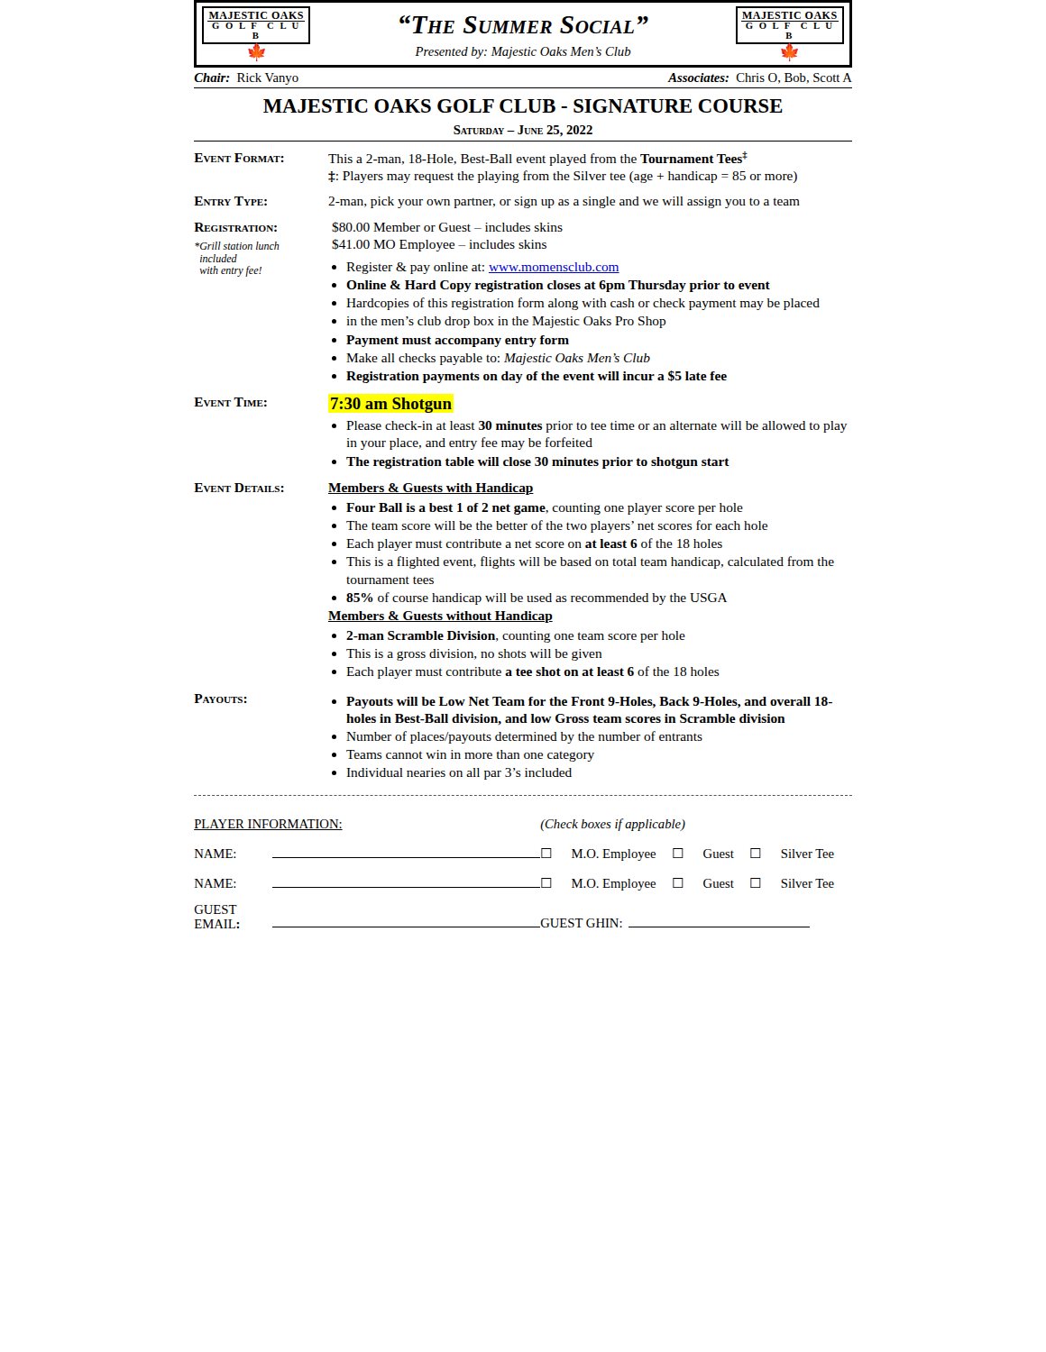MAJESTIC OAKS G O L F C L U B
🍁
“The Summer Social”
Presented by: Majestic Oaks Men’s Club
MAJESTIC OAKS G O L F C L U B
🍁
Chair: Rick Vanyo
Associates: Chris O, Bob, Scott A
MAJESTIC OAKS GOLF CLUB - SIGNATURE COURSE
Saturday – June 25, 2022
| Event Format: | This a 2-man, 18-Hole, Best-Ball event played from the Tournament Tees ‡ ‡ : Players may request the playing from the Silver tee (age + handicap = 85 or more) |
| Entry Type: | 2-man, pick your own partner, or sign up as a single and we will assign you to a team |
| Registration: *Grill station lunch included with entry fee! | $80.00 Member or Guest – includes skins $41.00 MO Employee – includes skins Register & pay online at: www.momensclub.com Online & Hard Copy registration closes at 6pm Thursday prior to event Hardcopies of this registration form along with cash or check payment may be placed in the men’s club drop box in the Majestic Oaks Pro Shop Payment must accompany entry form Make all checks payable to: Majestic Oaks Men’s Club Registration payments on day of the event will incur a $5 late fee |
| Event Time: | 7:30 am Shotgun Please check-in at least 30 minutes prior to tee time or an alternate will be allowed to play in your place, and entry fee may be forfeited The registration table will close 30 minutes prior to shotgun start |
| Event Details: | Members & Guests with Handicap Four Ball is a best 1 of 2 net game , counting one player score per hole The team score will be the better of the two players’ net scores for each hole Each player must contribute a net score on at least 6 of the 18 holes This is a flighted event, flights will be based on total team handicap, calculated from the tournament tees 85% of course handicap will be used as recommended by the USGA Members & Guests without Handicap 2-man Scramble Division , counting one team score per hole This is a gross division, no shots will be given Each player must contribute a tee shot on at least 6 of the 18 holes |
| Payouts: | Payouts will be Low Net Team for the Front 9-Holes, Back 9-Holes, and overall 18-holes in Best-Ball division, and low Gross team scores in Scramble division Number of places/payouts determined by the number of entrants Teams cannot win in more than one category Individual nearies on all par 3’s included |
| PLAYER INFORMATION: | (Check boxes if applicable) |
| NAME: | | ☐ M.O. Employee ☐ Guest ☐ Silver Tee |
| NAME: | | ☐ M.O. Employee ☐ Guest ☐ Silver Tee |
| GUEST EMAIL : | | GUEST GHIN: |